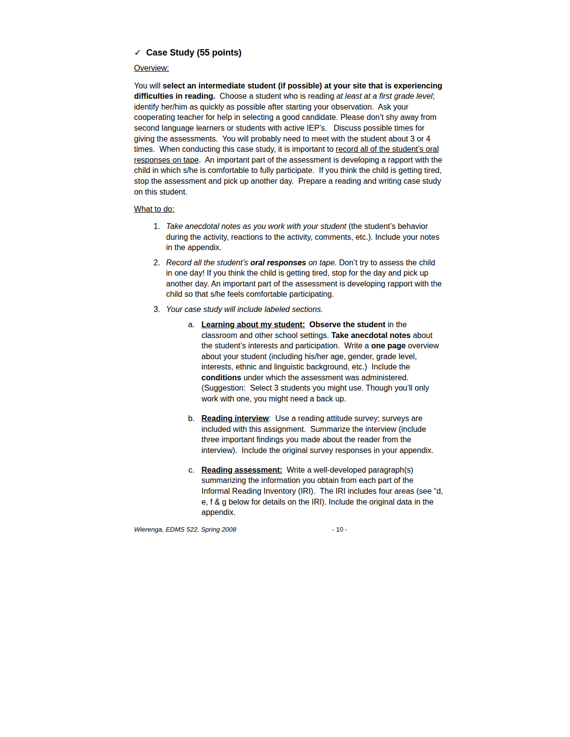✓ Case Study (55 points)
Overview:
You will select an intermediate student (if possible) at your site that is experiencing difficulties in reading. Choose a student who is reading at least at a first grade level; identify her/him as quickly as possible after starting your observation. Ask your cooperating teacher for help in selecting a good candidate. Please don’t shy away from second language learners or students with active IEP’s. Discuss possible times for giving the assessments. You will probably need to meet with the student about 3 or 4 times. When conducting this case study, it is important to record all of the student’s oral responses on tape. An important part of the assessment is developing a rapport with the child in which s/he is comfortable to fully participate. If you think the child is getting tired, stop the assessment and pick up another day. Prepare a reading and writing case study on this student.
What to do:
Take anecdotal notes as you work with your student (the student’s behavior during the activity, reactions to the activity, comments, etc.). Include your notes in the appendix.
Record all the student’s oral responses on tape. Don’t try to assess the child in one day! If you think the child is getting tired, stop for the day and pick up another day. An important part of the assessment is developing rapport with the child so that s/he feels comfortable participating.
Your case study will include labeled sections.
Learning about my student: Observe the student in the classroom and other school settings. Take anecdotal notes about the student’s interests and participation. Write a one page overview about your student (including his/her age, gender, grade level, interests, ethnic and linguistic background, etc.) Include the conditions under which the assessment was administered. (Suggestion: Select 3 students you might use. Though you’ll only work with one, you might need a back up.
Reading interview: Use a reading attitude survey; surveys are included with this assignment. Summarize the interview (include three important findings you made about the reader from the interview). Include the original survey responses in your appendix.
Reading assessment: Write a well-developed paragraph(s) summarizing the information you obtain from each part of the Informal Reading Inventory (IRI). The IRI includes four areas (see “d, e, f & g below for details on the IRI). Include the original data in the appendix.
Wierenga, EDMS 522, Spring 2008
- 10 -